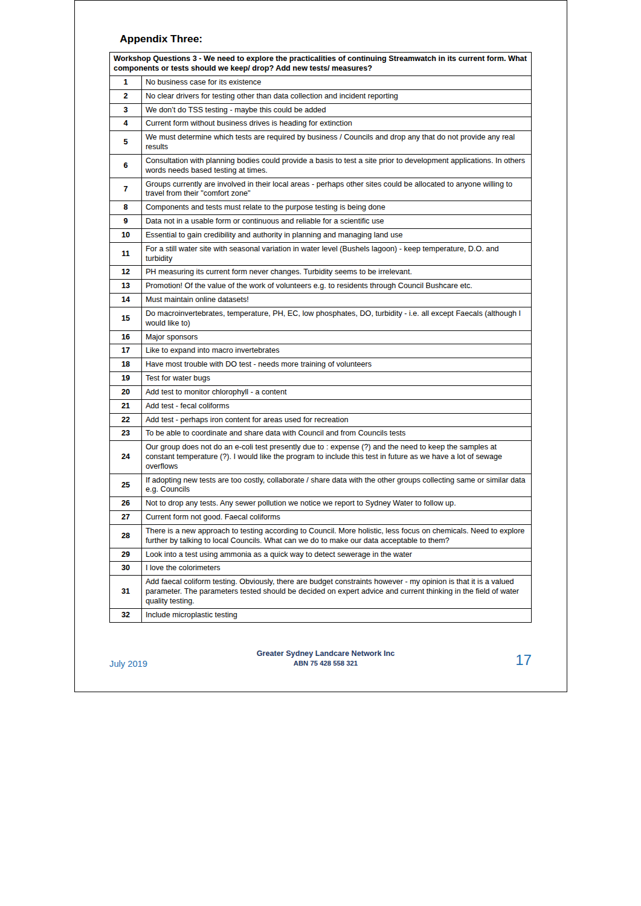Appendix Three:
| Workshop Questions 3 - We need to explore the practicalities of continuing Streamwatch in its current form. What components or tests should we keep/ drop? Add new tests/ measures? |
| --- |
| 1 | No business case for its existence |
| 2 | No clear drivers for testing other than data collection and incident reporting |
| 3 | We don’t do TSS testing - maybe this could be added |
| 4 | Current form without business drives is heading for extinction |
| 5 | We must determine which tests are required by business / Councils and drop any that do not provide any real results |
| 6 | Consultation with planning bodies could provide a basis to test a site prior to development applications. In others words needs based testing at times. |
| 7 | Groups currently are involved in their local areas - perhaps other sites could be allocated to anyone willing to travel from their "comfort zone" |
| 8 | Components and tests must relate to the purpose testing is being done |
| 9 | Data not in a usable form or continuous and reliable for a scientific use |
| 10 | Essential to gain credibility and authority in planning and managing land use |
| 11 | For a still water site with seasonal variation in water level (Bushels lagoon) - keep temperature, D.O. and turbidity |
| 12 | PH measuring its current form never changes. Turbidity seems to be irrelevant. |
| 13 | Promotion! Of the value of the work of volunteers e.g. to residents through Council Bushcare etc. |
| 14 | Must maintain online datasets! |
| 15 | Do macroinvertebrates, temperature, PH, EC, low phosphates, DO, turbidity - i.e. all except Faecals (although I would like to) |
| 16 | Major sponsors |
| 17 | Like to expand into macro invertebrates |
| 18 | Have most trouble with DO test - needs more training of volunteers |
| 19 | Test for water bugs |
| 20 | Add test to monitor chlorophyll - a content |
| 21 | Add test - fecal coliforms |
| 22 | Add test - perhaps iron content for areas used for recreation |
| 23 | To be able to coordinate and share data with Council and from Councils tests |
| 24 | Our group does not do an e-coli test presently due to : expense (?) and the need to keep the samples at constant temperature (?). I would like the program to include this test in future as we have a lot of sewage overflows |
| 25 | If adopting new tests are too costly, collaborate / share data with the other groups collecting same or similar data e.g. Councils |
| 26 | Not to drop any tests. Any sewer pollution we notice we report to Sydney Water to follow up. |
| 27 | Current form not good. Faecal coliforms |
| 28 | There is a new approach to testing according to Council. More holistic, less focus on chemicals. Need to explore further by talking to local Councils. What can we do to make our data acceptable to them? |
| 29 | Look into a test using ammonia as a quick way to detect sewerage in the water |
| 30 | I love the colorimeters |
| 31 | Add faecal coliform testing. Obviously, there are budget constraints however - my opinion is that it is a valued parameter. The parameters tested should be decided on expert advice and current thinking in the field of water quality testing. |
| 32 | Include microplastic testing |
July 2019
Greater Sydney Landcare Network Inc
ABN 75 428 558 321
17